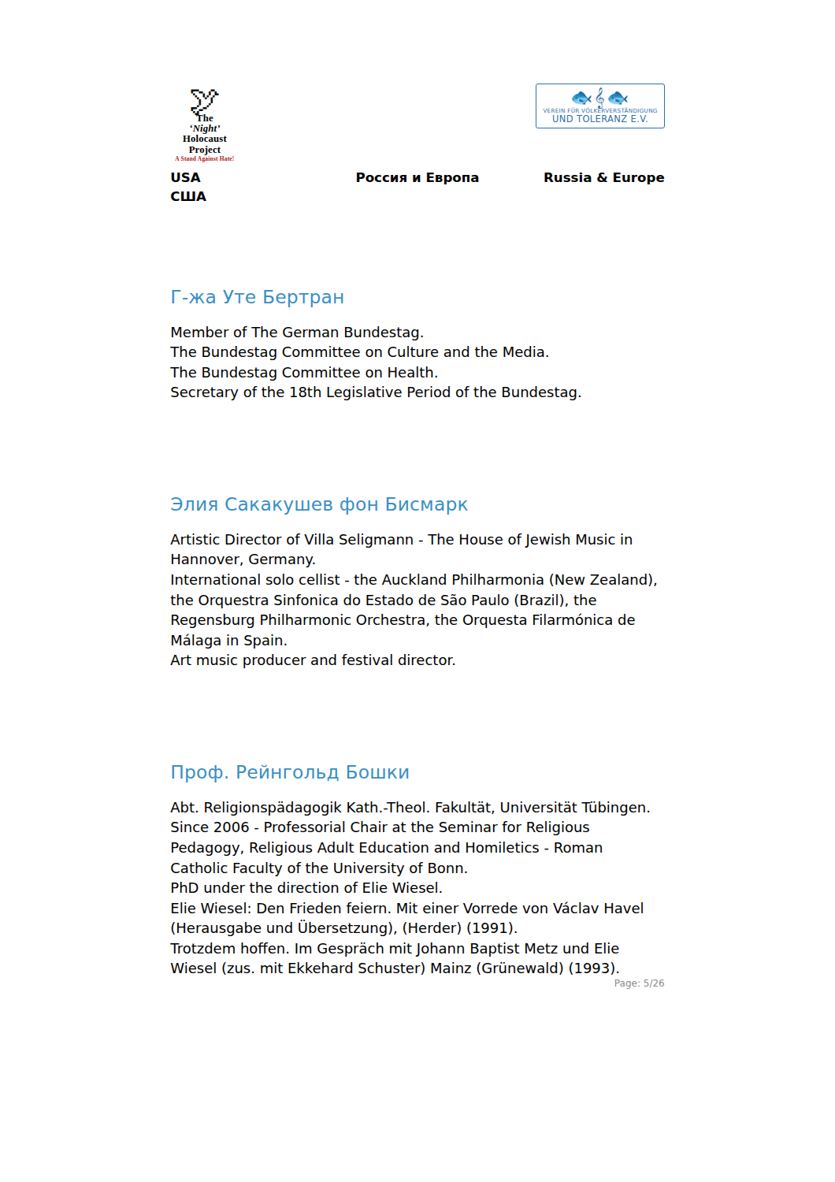| 🕊 The ‘Night’ Holocaust Project A Stand Against Hate! | | 🐟𝄞🐟 Verein für Völkerverständigung und Toleranz e.V. |
| USA США | Россия и Европа | Russia & Europe |
Г-жа Уте Бертран
Member of The German Bundestag.
The Bundestag Committee on Culture and the Media.
The Bundestag Committee on Health.
Secretary of the 18th Legislative Period of the Bundestag.
Элия Сакакушев фон Бисмарк
Artistic Director of Villa Seligmann - The House of Jewish Music in Hannover, Germany.
International solo cellist - the Auckland Philharmonia (New Zealand), the Orquestra Sinfonica do Estado de São Paulo (Brazil), the Regensburg Philharmonic Orchestra, the Orquesta Filarmónica de Málaga in Spain.
Art music producer and festival director.
Проф. Рейнгольд Бошки
Abt. Religionspädagogik Kath.-Theol. Fakultät, Universität Tübingen.
Since 2006 - Professorial Chair at the Seminar for Religious Pedagogy, Religious Adult Education and Homiletics - Roman Catholic Faculty of the University of Bonn.
PhD under the direction of Elie Wiesel.
Elie Wiesel: Den Frieden feiern. Mit einer Vorrede von Václav Havel (Herausgabe und Übersetzung), (Herder) (1991).
Trotzdem hoffen. Im Gespräch mit Johann Baptist Metz und Elie Wiesel (zus. mit Ekkehard Schuster) Mainz (Grünewald) (1993).
Page: 5/26